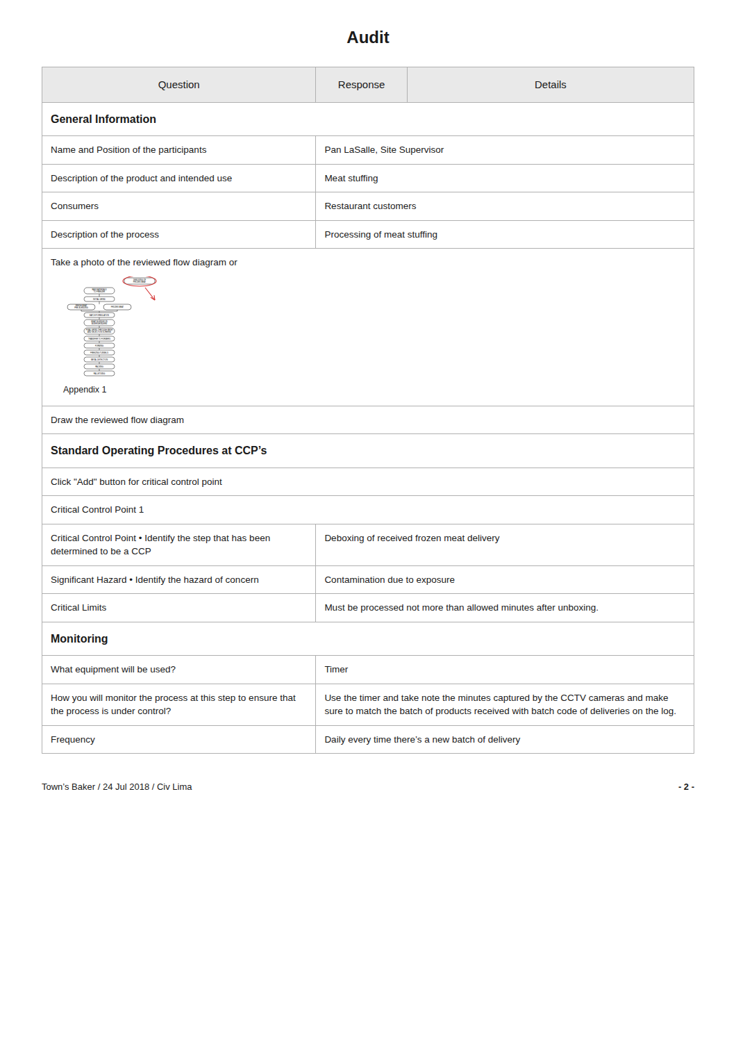Audit
| Question | Response | Details |
| --- | --- | --- |
| General Information |
| Name and Position of the participants | Pan LaSalle, Site Supervisor |
| Description of the product and intended use | Meat stuffing |
| Consumers | Restaurant customers |
| Description of the process | Processing of meat stuffing |
| Take a photo of the reviewed flow diagram or DEBOXING OF FROZEN MEAT RAW MATERIALS TO FREEZER INITIAL GRIND FRESH MEAT PRE-BLENDING FROZEN MEAT BATCH FORMULATION MEAT BLENDED IN MIXER/GRINDERS FINAL GRIND THROUGH MESH AND SELECTION SCREENS TRANSFER TO FORMERS FORMING FREEZING TUNNELS METAL DETECTION PACKING PALLETISING Appendix 1 |
| Draw the reviewed flow diagram |
| Standard Operating Procedures at CCP’s |
| Click "Add" button for critical control point |
| Critical Control Point 1 |
| Critical Control Point • Identify the step that has been determined to be a CCP | Deboxing of received frozen meat delivery |
| Significant Hazard • Identify the hazard of concern | Contamination due to exposure |
| Critical Limits | Must be processed not more than allowed minutes after unboxing. |
| Monitoring |
| What equipment will be used? | Timer |
| How you will monitor the process at this step to ensure that the process is under control? | Use the timer and take note the minutes captured by the CCTV cameras and make sure to match the batch of products received with batch code of deliveries on the log. |
| Frequency | Daily every time there’s a new batch of delivery |
Town’s Baker / 24 Jul 2018 / Civ Lima
- 2 -